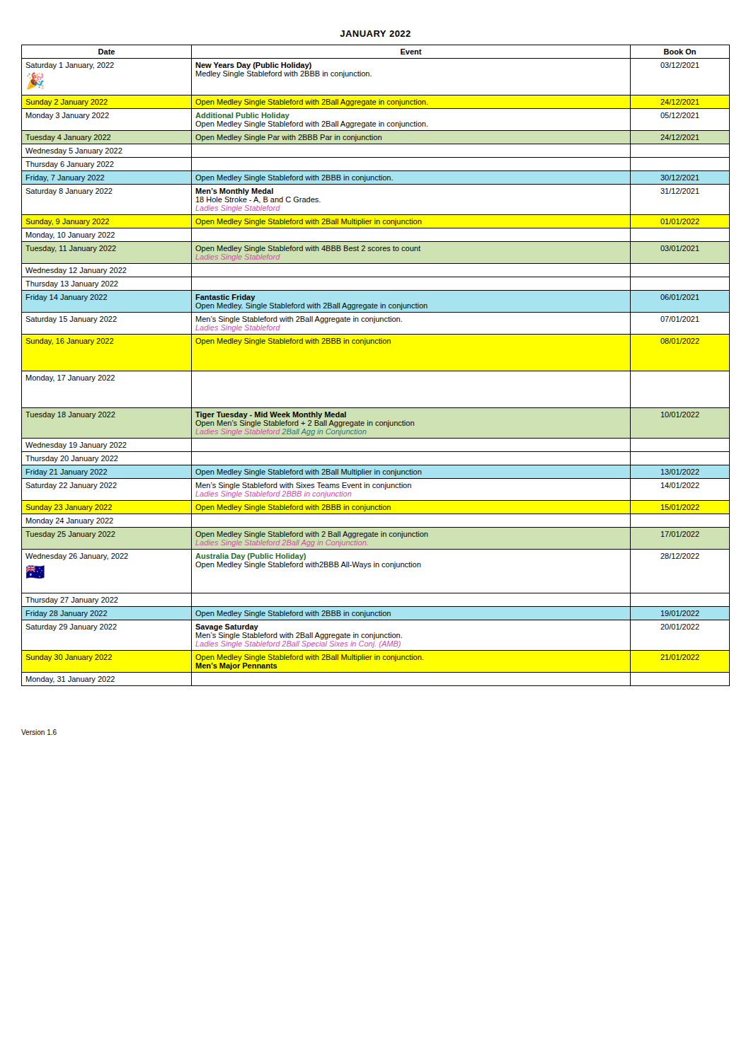JANUARY 2022
| Date | Event | Book On |
| --- | --- | --- |
| Saturday 1 January, 2022 🎉 | New Years Day (Public Holiday) Medley Single Stableford with 2BBB in conjunction. | 03/12/2021 |
| Sunday 2 January 2022 | Open Medley Single Stableford with 2Ball Aggregate in conjunction. | 24/12/2021 |
| Monday 3 January 2022 | Additional Public Holiday Open Medley Single Stableford with 2Ball Aggregate in conjunction. | 05/12/2021 |
| Tuesday 4 January 2022 | Open Medley Single Par with 2BBB Par in conjunction | 24/12/2021 |
| Wednesday 5 January 2022 | | |
| Thursday 6 January 2022 | | |
| Friday, 7 January 2022 | Open Medley Single Stableford with 2BBB in conjunction. | 30/12/2021 |
| Saturday 8 January 2022 | Men’s Monthly Medal 18 Hole Stroke - A, B and C Grades. Ladies Single Stableford | 31/12/2021 |
| Sunday, 9 January 2022 | Open Medley Single Stableford with 2Ball Multiplier in conjunction | 01/01/2022 |
| Monday, 10 January 2022 | | |
| Tuesday, 11 January 2022 | Open Medley Single Stableford with 4BBB Best 2 scores to count Ladies Single Stableford | 03/01/2021 |
| Wednesday 12 January 2022 | | |
| Thursday 13 January 2022 | | |
| Friday 14 January 2022 | Fantastic Friday Open Medley. Single Stableford with 2Ball Aggregate in conjunction | 06/01/2021 |
| Saturday 15 January 2022 | Men’s Single Stableford with 2Ball Aggregate in conjunction. Ladies Single Stableford | 07/01/2021 |
| Sunday, 16 January 2022 | Open Medley Single Stableford with 2BBB in conjunction | 08/01/2022 |
| Monday, 17 January 2022 | | |
| Tuesday 18 January 2022 | Tiger Tuesday - Mid Week Monthly Medal Open Men’s Single Stableford + 2 Ball Aggregate in conjunction Ladies Single Stableford 2Ball Agg in Conjunction | 10/01/2022 |
| Wednesday 19 January 2022 | | |
| Thursday 20 January 2022 | | |
| Friday 21 January 2022 | Open Medley Single Stableford with 2Ball Multiplier in conjunction | 13/01/2022 |
| Saturday 22 January 2022 | Men’s Single Stableford with Sixes Teams Event in conjunction Ladies Single Stableford 2BBB in conjunction | 14/01/2022 |
| Sunday 23 January 2022 | Open Medley Single Stableford with 2BBB in conjunction | 15/01/2022 |
| Monday 24 January 2022 | | |
| Tuesday 25 January 2022 | Open Medley Single Stableford with 2 Ball Aggregate in conjunction Ladies Single Stableford 2Ball Agg in Conjunction. | 17/01/2022 |
| Wednesday 26 January, 2022 🇦🇺 | Australia Day (Public Holiday) Open Medley Single Stableford with2BBB All-Ways in conjunction | 28/12/2022 |
| Thursday 27 January 2022 | | |
| Friday 28 January 2022 | Open Medley Single Stableford with 2BBB in conjunction | 19/01/2022 |
| Saturday 29 January 2022 | Savage Saturday Men’s Single Stableford with 2Ball Aggregate in conjunction. Ladies Single Stableford 2Ball Special Sixes in Conj. (AMB) | 20/01/2022 |
| Sunday 30 January 2022 | Open Medley Single Stableford with 2Ball Multiplier in conjunction. Men’s Major Pennants | 21/01/2022 |
| Monday, 31 January 2022 | | |
Version 1.6